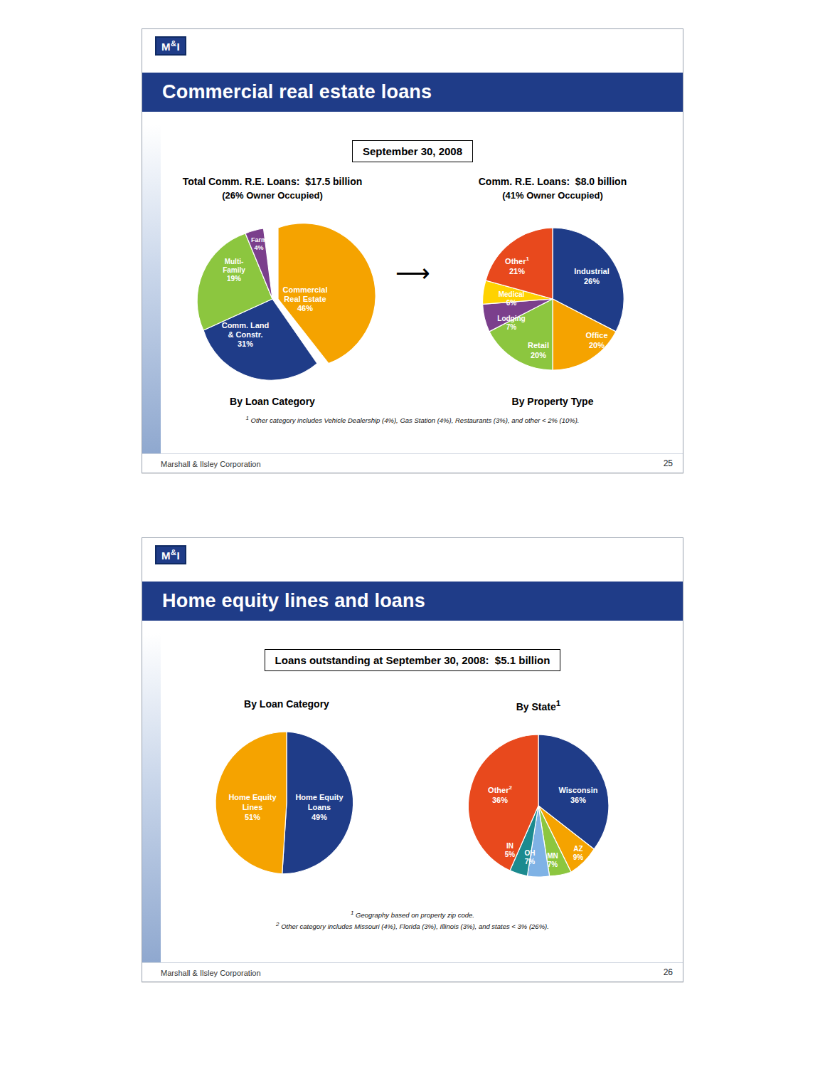M&I
Commercial real estate loans
September 30, 2008
Total Comm. R.E. Loans: $17.5 billion
(26% Owner Occupied)
Commercial Real Estate 46% Comm. Land & Constr. 31% Multi- Family 19% Farm 4%
By Loan Category
⟶
Comm. R.E. Loans: $8.0 billion
(41% Owner Occupied)
Industrial 26% Office 20% Retail 20% Lodging 7% Medical 6% Other1 21%
By Property Type
1 Other category includes Vehicle Dealership (4%), Gas Station (4%), Restaurants (3%), and other < 2% (10%).
Marshall & Ilsley Corporation 25
M&I
Home equity lines and loans
Loans outstanding at September 30, 2008: $5.1 billion
By Loan Category
Home Equity Loans 49% Home Equity Lines 51%
By State1
Wisconsin 36% AZ 9% MN 7% OH 7% IN 5% Other2 36%
1 Geography based on property zip code.
2 Other category includes Missouri (4%), Florida (3%), Illinois (3%), and states < 3% (26%).
Marshall & Ilsley Corporation 26